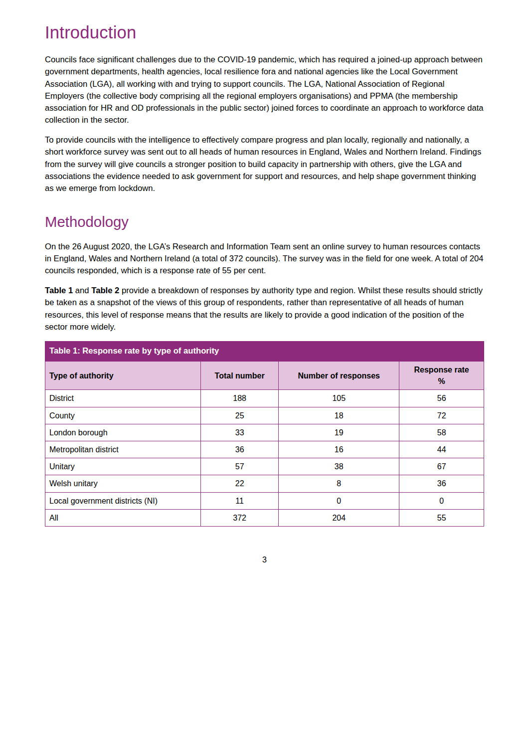Introduction
Councils face significant challenges due to the COVID-19 pandemic, which has required a joined-up approach between government departments, health agencies, local resilience fora and national agencies like the Local Government Association (LGA), all working with and trying to support councils. The LGA, National Association of Regional Employers (the collective body comprising all the regional employers organisations) and PPMA (the membership association for HR and OD professionals in the public sector) joined forces to coordinate an approach to workforce data collection in the sector.
To provide councils with the intelligence to effectively compare progress and plan locally, regionally and nationally, a short workforce survey was sent out to all heads of human resources in England, Wales and Northern Ireland. Findings from the survey will give councils a stronger position to build capacity in partnership with others, give the LGA and associations the evidence needed to ask government for support and resources, and help shape government thinking as we emerge from lockdown.
Methodology
On the 26 August 2020, the LGA’s Research and Information Team sent an online survey to human resources contacts in England, Wales and Northern Ireland (a total of 372 councils). The survey was in the field for one week. A total of 204 councils responded, which is a response rate of 55 per cent.
Table 1 and Table 2 provide a breakdown of responses by authority type and region. Whilst these results should strictly be taken as a snapshot of the views of this group of respondents, rather than representative of all heads of human resources, this level of response means that the results are likely to provide a good indication of the position of the sector more widely.
Table 1: Response rate by type of authority
| Type of authority | Total number | Number of responses | Response rate % |
| --- | --- | --- | --- |
| District | 188 | 105 | 56 |
| County | 25 | 18 | 72 |
| London borough | 33 | 19 | 58 |
| Metropolitan district | 36 | 16 | 44 |
| Unitary | 57 | 38 | 67 |
| Welsh unitary | 22 | 8 | 36 |
| Local government districts (NI) | 11 | 0 | 0 |
| All | 372 | 204 | 55 |
3